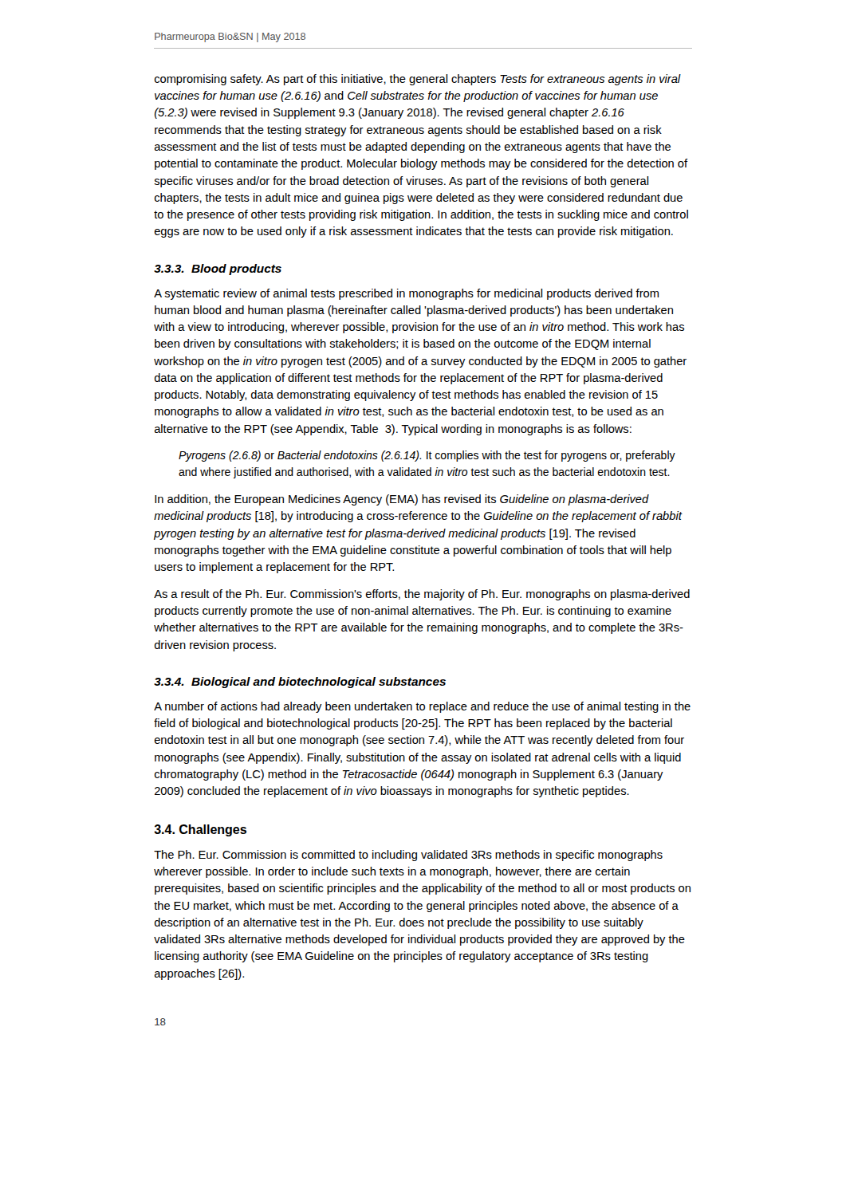Pharmeuropa Bio&SN | May 2018
compromising safety. As part of this initiative, the general chapters Tests for extraneous agents in viral vaccines for human use (2.6.16) and Cell substrates for the production of vaccines for human use (5.2.3) were revised in Supplement 9.3 (January 2018). The revised general chapter 2.6.16 recommends that the testing strategy for extraneous agents should be established based on a risk assessment and the list of tests must be adapted depending on the extraneous agents that have the potential to contaminate the product. Molecular biology methods may be considered for the detection of specific viruses and/or for the broad detection of viruses. As part of the revisions of both general chapters, the tests in adult mice and guinea pigs were deleted as they were considered redundant due to the presence of other tests providing risk mitigation. In addition, the tests in suckling mice and control eggs are now to be used only if a risk assessment indicates that the tests can provide risk mitigation.
3.3.3. Blood products
A systematic review of animal tests prescribed in monographs for medicinal products derived from human blood and human plasma (hereinafter called 'plasma-derived products') has been undertaken with a view to introducing, wherever possible, provision for the use of an in vitro method. This work has been driven by consultations with stakeholders; it is based on the outcome of the EDQM internal workshop on the in vitro pyrogen test (2005) and of a survey conducted by the EDQM in 2005 to gather data on the application of different test methods for the replacement of the RPT for plasma-derived products. Notably, data demonstrating equivalency of test methods has enabled the revision of 15 monographs to allow a validated in vitro test, such as the bacterial endotoxin test, to be used as an alternative to the RPT (see Appendix, Table 3). Typical wording in monographs is as follows:
Pyrogens (2.6.8) or Bacterial endotoxins (2.6.14). It complies with the test for pyrogens or, preferably and where justified and authorised, with a validated in vitro test such as the bacterial endotoxin test.
In addition, the European Medicines Agency (EMA) has revised its Guideline on plasma-derived medicinal products [18], by introducing a cross-reference to the Guideline on the replacement of rabbit pyrogen testing by an alternative test for plasma-derived medicinal products [19]. The revised monographs together with the EMA guideline constitute a powerful combination of tools that will help users to implement a replacement for the RPT.
As a result of the Ph. Eur. Commission's efforts, the majority of Ph. Eur. monographs on plasma-derived products currently promote the use of non-animal alternatives. The Ph. Eur. is continuing to examine whether alternatives to the RPT are available for the remaining monographs, and to complete the 3Rs-driven revision process.
3.3.4. Biological and biotechnological substances
A number of actions had already been undertaken to replace and reduce the use of animal testing in the field of biological and biotechnological products [20-25]. The RPT has been replaced by the bacterial endotoxin test in all but one monograph (see section 7.4), while the ATT was recently deleted from four monographs (see Appendix). Finally, substitution of the assay on isolated rat adrenal cells with a liquid chromatography (LC) method in the Tetracosactide (0644) monograph in Supplement 6.3 (January 2009) concluded the replacement of in vivo bioassays in monographs for synthetic peptides.
3.4. Challenges
The Ph. Eur. Commission is committed to including validated 3Rs methods in specific monographs wherever possible. In order to include such texts in a monograph, however, there are certain prerequisites, based on scientific principles and the applicability of the method to all or most products on the EU market, which must be met. According to the general principles noted above, the absence of a description of an alternative test in the Ph. Eur. does not preclude the possibility to use suitably validated 3Rs alternative methods developed for individual products provided they are approved by the licensing authority (see EMA Guideline on the principles of regulatory acceptance of 3Rs testing approaches [26]).
18